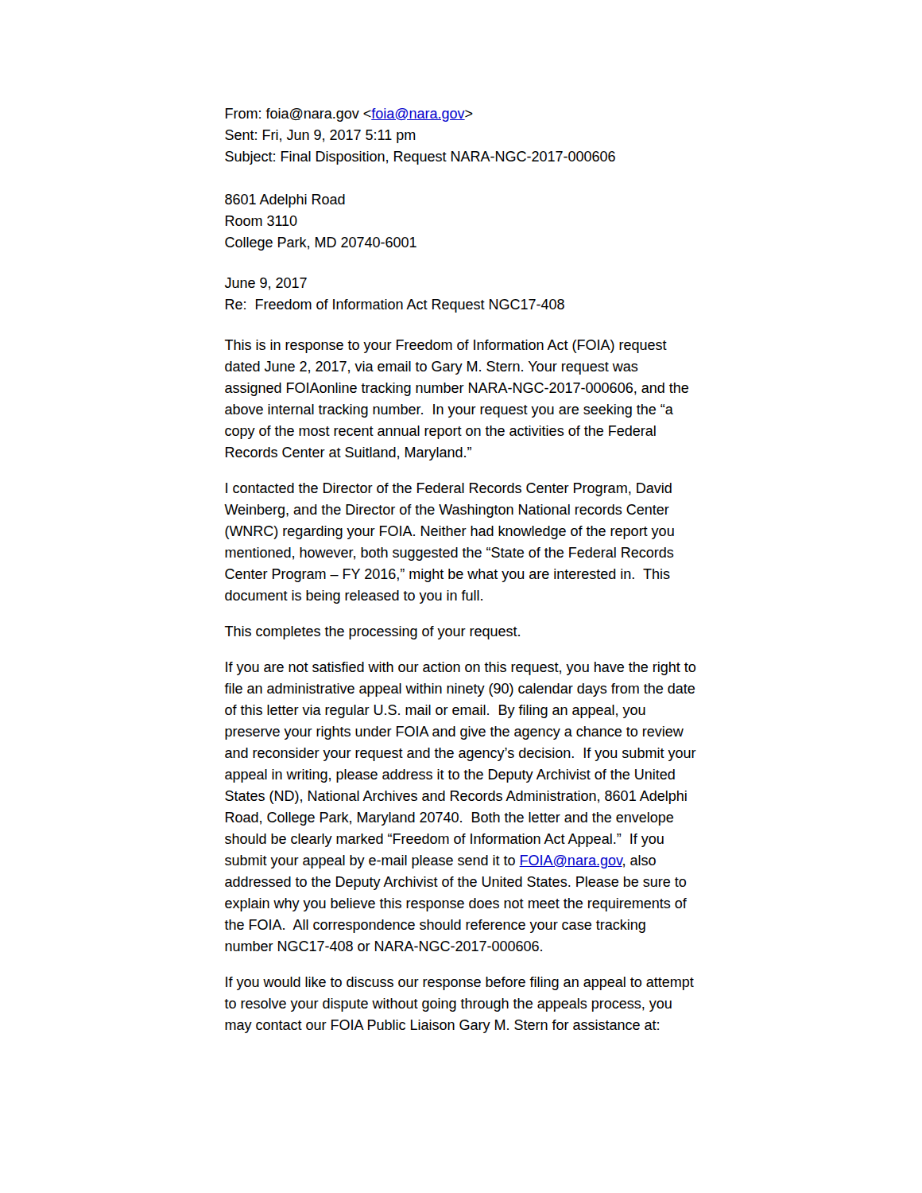From: foia@nara.gov <foia@nara.gov>
Sent: Fri, Jun 9, 2017 5:11 pm
Subject: Final Disposition, Request NARA-NGC-2017-000606
8601 Adelphi Road
Room 3110
College Park, MD 20740-6001
June 9, 2017
Re: Freedom of Information Act Request NGC17-408
This is in response to your Freedom of Information Act (FOIA) request dated June 2, 2017, via email to Gary M. Stern. Your request was assigned FOIAonline tracking number NARA-NGC-2017-000606, and the above internal tracking number. In your request you are seeking the “a copy of the most recent annual report on the activities of the Federal Records Center at Suitland, Maryland.”
I contacted the Director of the Federal Records Center Program, David Weinberg, and the Director of the Washington National records Center (WNRC) regarding your FOIA. Neither had knowledge of the report you mentioned, however, both suggested the “State of the Federal Records Center Program – FY 2016,” might be what you are interested in. This document is being released to you in full.
This completes the processing of your request.
If you are not satisfied with our action on this request, you have the right to file an administrative appeal within ninety (90) calendar days from the date of this letter via regular U.S. mail or email. By filing an appeal, you preserve your rights under FOIA and give the agency a chance to review and reconsider your request and the agency’s decision. If you submit your appeal in writing, please address it to the Deputy Archivist of the United States (ND), National Archives and Records Administration, 8601 Adelphi Road, College Park, Maryland 20740. Both the letter and the envelope should be clearly marked “Freedom of Information Act Appeal.” If you submit your appeal by e-mail please send it to FOIA@nara.gov, also addressed to the Deputy Archivist of the United States. Please be sure to explain why you believe this response does not meet the requirements of the FOIA. All correspondence should reference your case tracking number NGC17-408 or NARA-NGC-2017-000606.
If you would like to discuss our response before filing an appeal to attempt to resolve your dispute without going through the appeals process, you may contact our FOIA Public Liaison Gary M. Stern for assistance at: